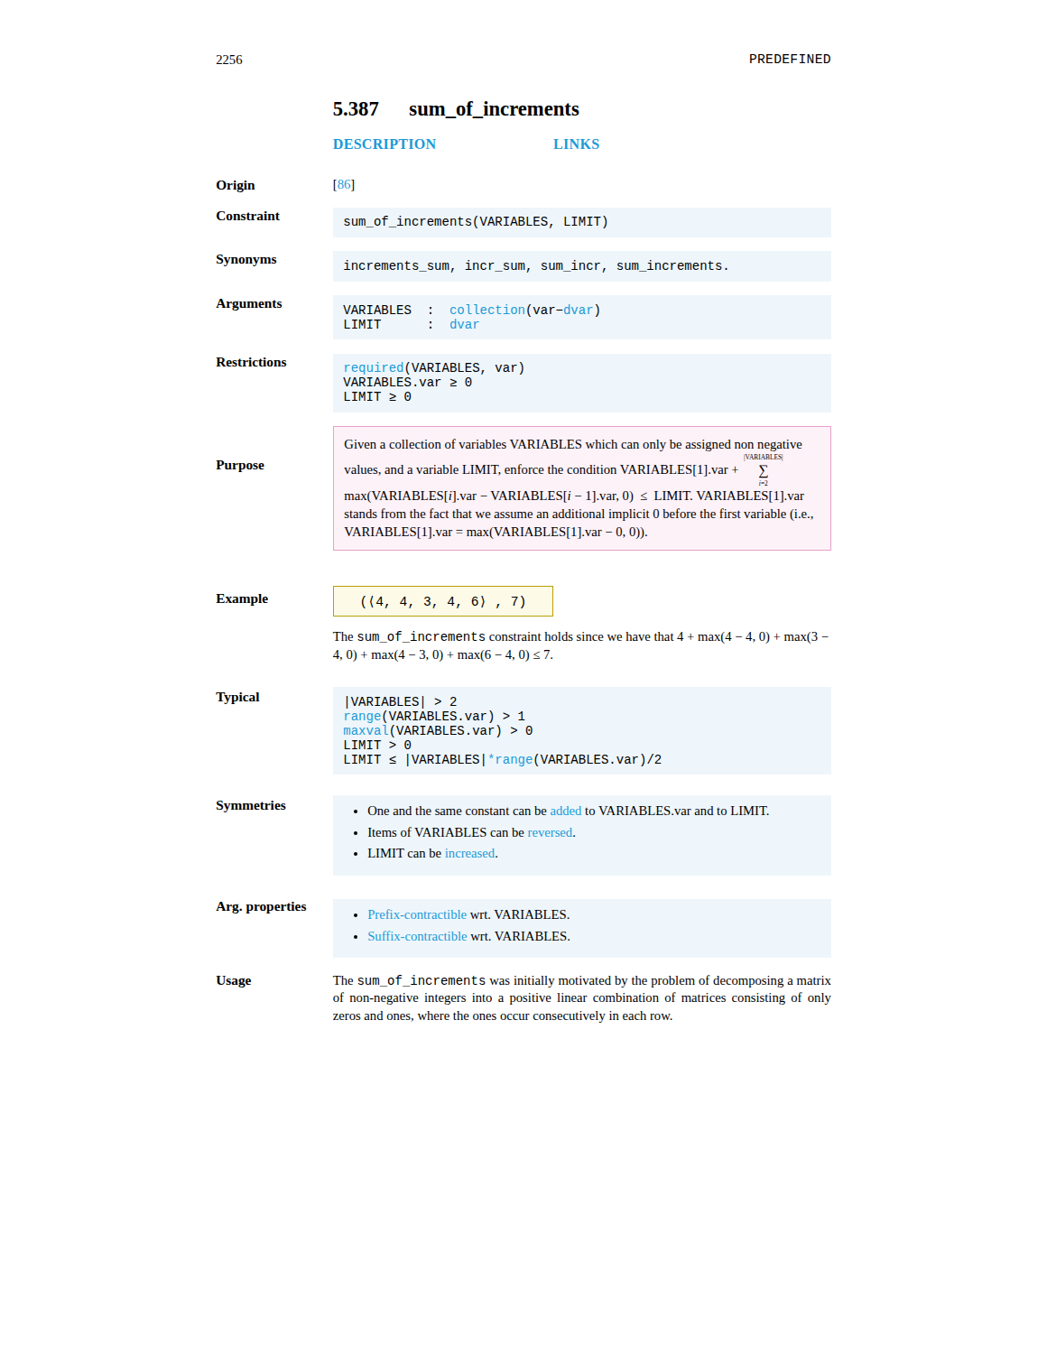2256
PREDEFINED
5.387sum_of_increments
DESCRIPTION LINKS
| Origin | [ 86 ] |
| Constraint | sum_of_increments(VARIABLES, LIMIT) |
| Synonyms | increments_sum, incr_sum, sum_incr, sum_increments. |
| Arguments | VARIABLES : collection (var− dvar ) LIMIT : dvar |
| Restrictions | required (VARIABLES, var) VARIABLES.var ≥ 0 LIMIT ≥ 0 |
| Purpose | Given a collection of variables VARIABLES which can only be assigned non negative values, and a variable LIMIT, enforce the condition VARIABLES[1].var + /VARIABLES/ ∑ i =2 max(VARIABLES[ i ].var − VARIABLES[ i − 1].var, 0) ≤ LIMIT. VARIABLES[1].var stands from the fact that we assume an additional implicit 0 before the first variable (i.e., VARIABLES[1].var = max(VARIABLES[1].var − 0, 0)). |
| Example | (⟨4, 4, 3, 4, 6⟩ , 7) The sum_of_increments constraint holds since we have that 4 + max(4 − 4, 0) + max(3 − 4, 0) + max(4 − 3, 0) + max(6 − 4, 0) ≤ 7. |
| Typical | /VARIABLES/ > 2 range (VARIABLES.var) > 1 maxval (VARIABLES.var) > 0 LIMIT > 0 LIMIT ≤ /VARIABLES/ *range (VARIABLES.var)/2 |
| Symmetries | One and the same constant can be added to VARIABLES.var and to LIMIT. Items of VARIABLES can be reversed . LIMIT can be increased . |
| Arg. properties | Prefix-contractible wrt. VARIABLES. Suffix-contractible wrt. VARIABLES. |
| Usage | The sum_of_increments was initially motivated by the problem of decomposing a matrix of non-negative integers into a positive linear combination of matrices consisting of only zeros and ones, where the ones occur consecutively in each row. |